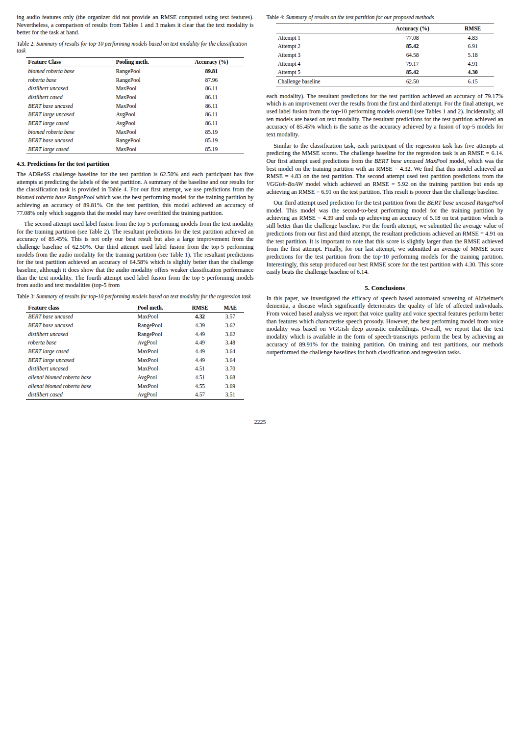ing audio features only (the organizer did not provide an RMSE computed using text features). Nevertheless, a comparison of results from Tables 1 and 3 makes it clear that the text modality is better for the task at hand.
Table 2: Summary of results for top-10 performing models based on text modality for the classification task
| Feature Class | Pooling meth. | Accuracy (%) |
| --- | --- | --- |
| biomed roberta base | RangePool | 89.81 |
| roberta base | RangePool | 87.96 |
| distilbert uncased | MaxPool | 86.11 |
| distilbert cased | MaxPool | 86.11 |
| BERT base uncased | MaxPool | 86.11 |
| BERT large uncased | AvgPool | 86.11 |
| BERT large cased | AvgPool | 86.11 |
| biomed roberta base | MaxPool | 85.19 |
| BERT base uncased | RangePool | 85.19 |
| BERT large cased | MaxPool | 85.19 |
4.3. Predictions for the test partition
The ADReSS challenge baseline for the test partition is 62.50% and each participant has five attempts at predicting the labels of the test partition. A summary of the baseline and our results for the classification task is provided in Table 4. For our first attempt, we use predictions from the biomed roberta base RangePool which was the best performing model for the training partition by achieving an accuracy of 89.81%. On the test partition, this model achieved an accuracy of 77.08% only which suggests that the model may have overfitted the training partition.
The second attempt used label fusion from the top-5 performing models from the text modality for the training partition (see Table 2). The resultant predictions for the test partition achieved an accuracy of 85.45%. This is not only our best result but also a large improvement from the challenge baseline of 62.50%. Our third attempt used label fusion from the top-5 performing models from the audio modality for the training partition (see Table 1). The resultant predictions for the test partition achieved an accuracy of 64.58% which is slightly better than the challenge baseline, although it does show that the audio modality offers weaker classification performance than the text modality. The fourth attempt used label fusion from the top-5 performing models from audio and text modalities (top-5 from
Table 3: Summary of results for top-10 performing models based on text modality for the regression task
| Feature class | Pool meth. | RMSE | MAE |
| --- | --- | --- | --- |
| BERT base uncased | MaxPool | 4.32 | 3.57 |
| BERT base uncased | RangePool | 4.39 | 3.62 |
| distilbert uncased | RangePool | 4.49 | 3.62 |
| roberta base | AvgPool | 4.49 | 3.48 |
| BERT large cased | MaxPool | 4.49 | 3.64 |
| BERT large uncased | MaxPool | 4.49 | 3.64 |
| distilbert uncased | MaxPool | 4.51 | 3.70 |
| allenai biomed roberta base | AvgPool | 4.51 | 3.68 |
| allenai biomed roberta base | MaxPool | 4.55 | 3.69 |
| distilbert cased | AvgPool | 4.57 | 3.51 |
Table 4: Summary of results on the test partition for our proposed methods
| | Accuracy (%) | RMSE |
| --- | --- | --- |
| Attempt 1 | 77.08 | 4.83 |
| Attempt 2 | 85.42 | 6.91 |
| Attempt 3 | 64.58 | 5.18 |
| Attempt 4 | 79.17 | 4.91 |
| Attempt 5 | 85.42 | 4.30 |
| Challenge baseline | 62.50 | 6.15 |
each modality). The resultant predictions for the test partition achieved an accuracy of 79.17% which is an improvement over the results from the first and third attempt. For the final attempt, we used label fusion from the top-10 performing models overall (see Tables 1 and 2). Incidentally, all ten models are based on text modality. The resultant predictions for the test partition achieved an accuracy of 85.45% which is the same as the accuracy achieved by a fusion of top-5 models for text modality.
Similar to the classification task, each participant of the regression task has five attempts at predicting the MMSE scores. The challenge baseline for the regression task is an RMSE = 6.14. Our first attempt used predictions from the BERT base uncased MaxPool model, which was the best model on the training partition with an RMSE = 4.32. We find that this model achieved an RMSE = 4.83 on the test partition. The second attempt used test partition predictions from the VGGish-BoAW model which achieved an RMSE = 5.92 on the training partition but ends up achieving an RMSE = 6.91 on the test partition. This result is poorer than the challenge baseline.
Our third attempt used prediction for the test partition from the BERT base uncased RangePool model. This model was the second-to-best performing model for the training partition by achieving an RMSE = 4.39 and ends up achieving an accuracy of 5.18 on test partition which is still better than the challenge baseline. For the fourth attempt, we submitted the average value of predictions from our first and third attempt, the resultant predictions achieved an RMSE = 4.91 on the test partition. It is important to note that this score is slightly larger than the RMSE achieved from the first attempt. Finally, for our last attempt, we submitted an average of MMSE score predictions for the test partition from the top-10 performing models for the training partition. Interestingly, this setup produced our best RMSE score for the test partition with 4.30. This score easily beats the challenge baseline of 6.14.
5. Conclusions
In this paper, we investigated the efficacy of speech based automated screening of Alzheimer's dementia, a disease which significantly deteriorates the quality of life of affected individuals. From voiced based analysis we report that voice quality and voice spectral features perform better than features which characterise speech prosody. However, the best performing model from voice modality was based on VGGish deep acoustic embeddings. Overall, we report that the text modality which is available in the form of speech-transcripts perform the best by achieving an accuracy of 89.91% for the training partition. On training and test partitions, our methods outperformed the challenge baselines for both classification and regression tasks.
2225